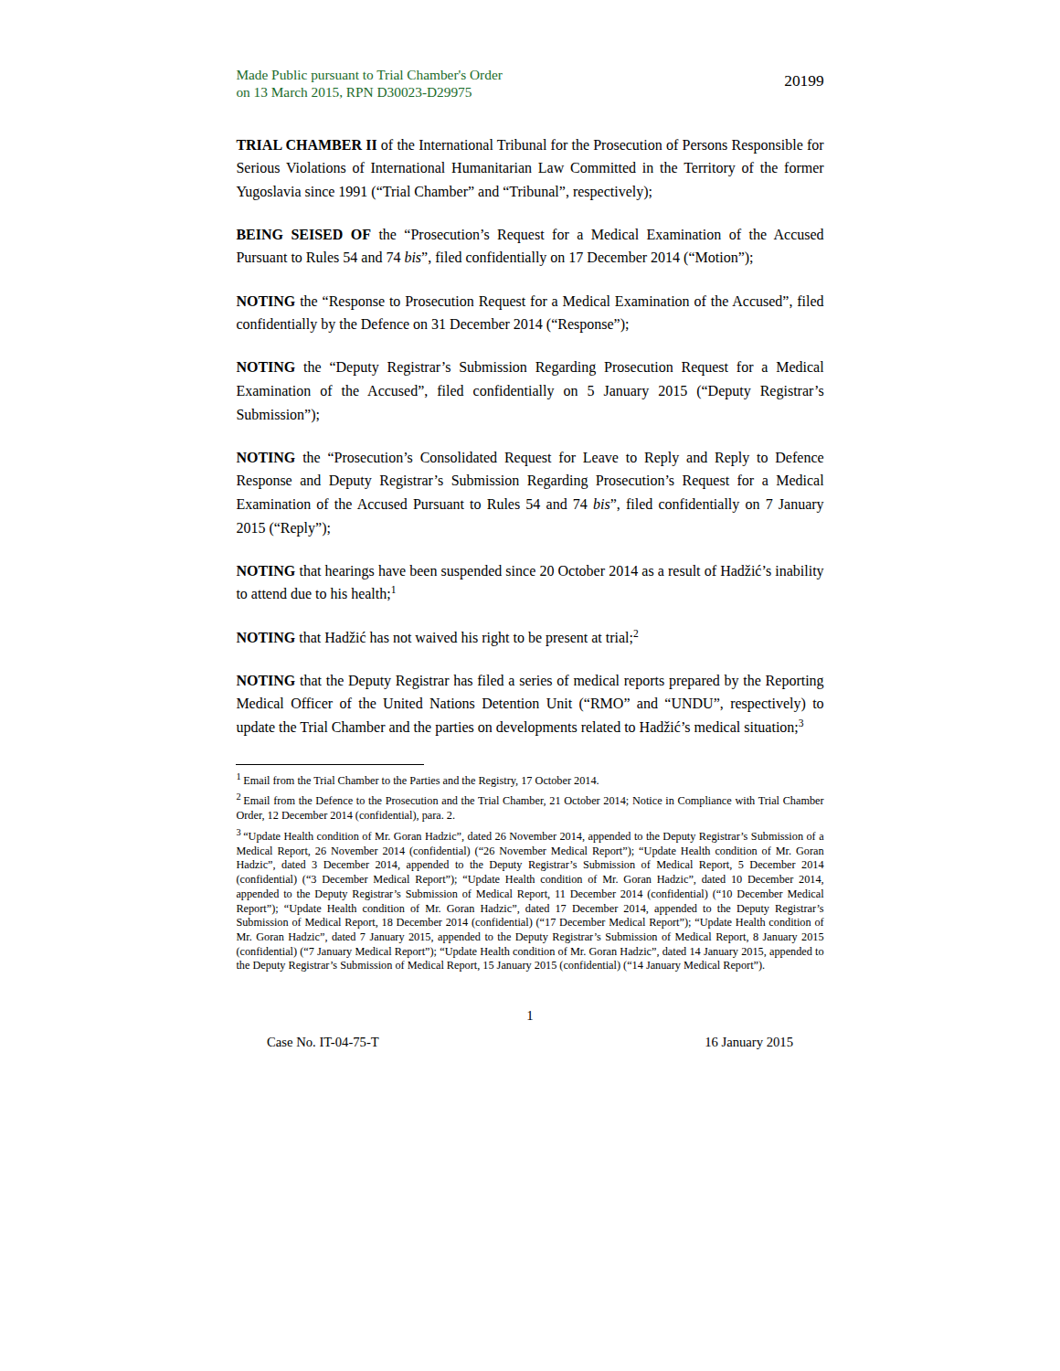Made Public pursuant to Trial Chamber's Order
on 13 March 2015, RPN D30023-D29975
20199
TRIAL CHAMBER II of the International Tribunal for the Prosecution of Persons Responsible for Serious Violations of International Humanitarian Law Committed in the Territory of the former Yugoslavia since 1991 (“Trial Chamber” and “Tribunal”, respectively);
BEING SEISED OF the “Prosecution’s Request for a Medical Examination of the Accused Pursuant to Rules 54 and 74 bis”, filed confidentially on 17 December 2014 (“Motion”);
NOTING the “Response to Prosecution Request for a Medical Examination of the Accused”, filed confidentially by the Defence on 31 December 2014 (“Response”);
NOTING the “Deputy Registrar’s Submission Regarding Prosecution Request for a Medical Examination of the Accused”, filed confidentially on 5 January 2015 (“Deputy Registrar’s Submission”);
NOTING the “Prosecution’s Consolidated Request for Leave to Reply and Reply to Defence Response and Deputy Registrar’s Submission Regarding Prosecution’s Request for a Medical Examination of the Accused Pursuant to Rules 54 and 74 bis”, filed confidentially on 7 January 2015 (“Reply”);
NOTING that hearings have been suspended since 20 October 2014 as a result of Hadžić’s inability to attend due to his health;1
NOTING that Hadžić has not waived his right to be present at trial;2
NOTING that the Deputy Registrar has filed a series of medical reports prepared by the Reporting Medical Officer of the United Nations Detention Unit (“RMO” and “UNDU”, respectively) to update the Trial Chamber and the parties on developments related to Hadžić’s medical situation;3
1 Email from the Trial Chamber to the Parties and the Registry, 17 October 2014.
2 Email from the Defence to the Prosecution and the Trial Chamber, 21 October 2014; Notice in Compliance with Trial Chamber Order, 12 December 2014 (confidential), para. 2.
3“Update Health condition of Mr. Goran Hadzic”, dated 26 November 2014, appended to the Deputy Registrar’s Submission of a Medical Report, 26 November 2014 (confidential) (“26 November Medical Report”); “Update Health condition of Mr. Goran Hadzic”, dated 3 December 2014, appended to the Deputy Registrar’s Submission of Medical Report, 5 December 2014 (confidential) (“3 December Medical Report”); “Update Health condition of Mr. Goran Hadzic”, dated 10 December 2014, appended to the Deputy Registrar’s Submission of Medical Report, 11 December 2014 (confidential) (“10 December Medical Report”); “Update Health condition of Mr. Goran Hadzic”, dated 17 December 2014, appended to the Deputy Registrar’s Submission of Medical Report, 18 December 2014 (confidential) (“17 December Medical Report”); “Update Health condition of Mr. Goran Hadzic”, dated 7 January 2015, appended to the Deputy Registrar’s Submission of Medical Report, 8 January 2015 (confidential) (“7 January Medical Report”); “Update Health condition of Mr. Goran Hadzic”, dated 14 January 2015, appended to the Deputy Registrar’s Submission of Medical Report, 15 January 2015 (confidential) (“14 January Medical Report”).
1
Case No. IT-04-75-T 16 January 2015